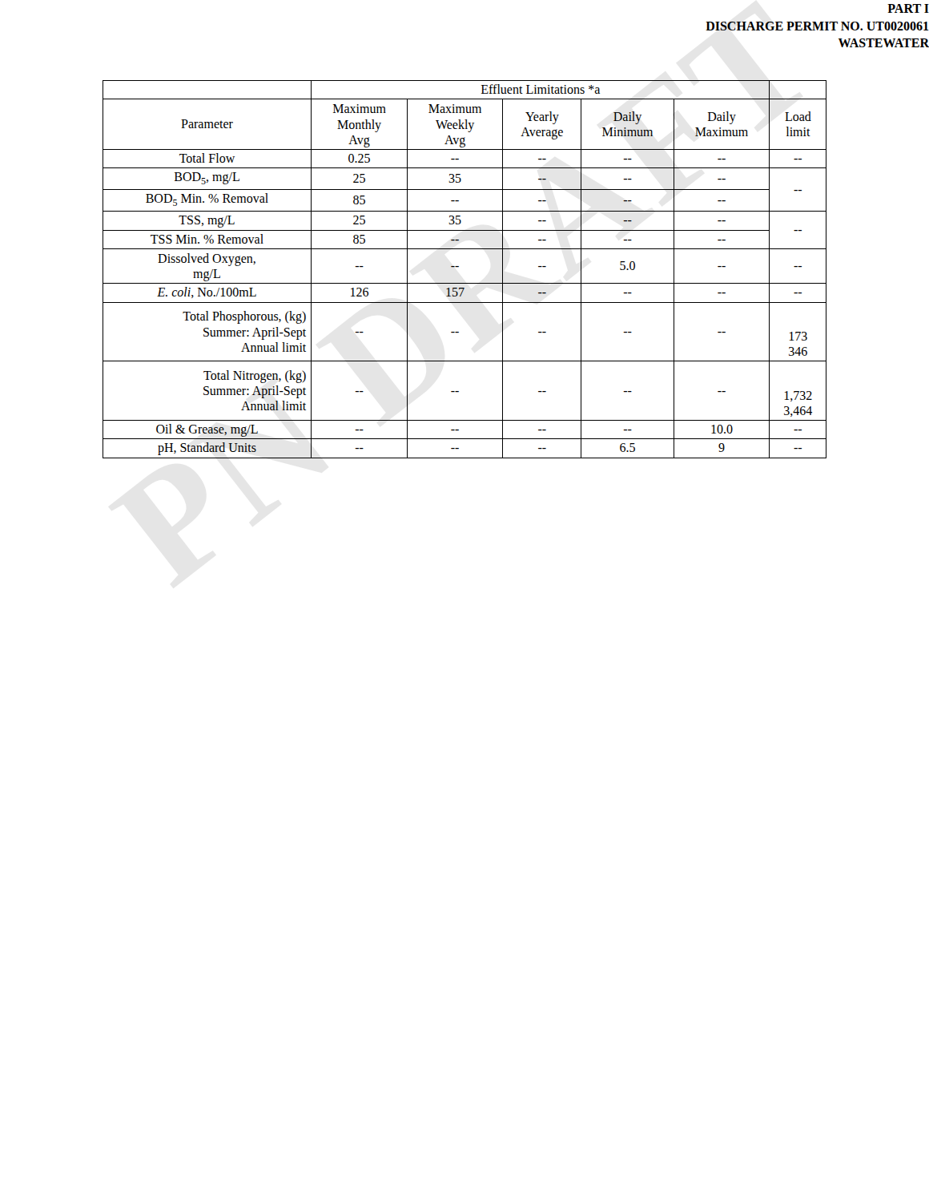PART I
DISCHARGE PERMIT NO. UT0020061
WASTEWATER
PN DRAFT
| | Effluent Limitations *a | |
| Parameter | Maximum Monthly Avg | Maximum Weekly Avg | Yearly Average | Daily Minimum | Daily Maximum | Load limit |
| Total Flow | 0.25 | -- | -- | -- | -- | -- |
| BOD 5 , mg/L | 25 | 35 | -- | -- | -- | -- |
| BOD 5 Min. % Removal | 85 | -- | -- | -- | -- |
| TSS, mg/L | 25 | 35 | -- | -- | -- | -- |
| TSS Min. % Removal | 85 | -- | -- | -- | -- |
| Dissolved Oxygen, mg/L | -- | -- | -- | 5.0 | -- | -- |
| E. coli , No./100mL | 126 | 157 | -- | -- | -- | -- |
| Total Phosphorous, (kg) Summer: April-Sept Annual limit | -- | -- | -- | -- | -- | 173 346 |
| Total Nitrogen, (kg) Summer: April-Sept Annual limit | -- | -- | -- | -- | -- | 1,732 3,464 |
| Oil & Grease, mg/L | -- | -- | -- | -- | 10.0 | -- |
| pH, Standard Units | -- | -- | -- | 6.5 | 9 | -- |